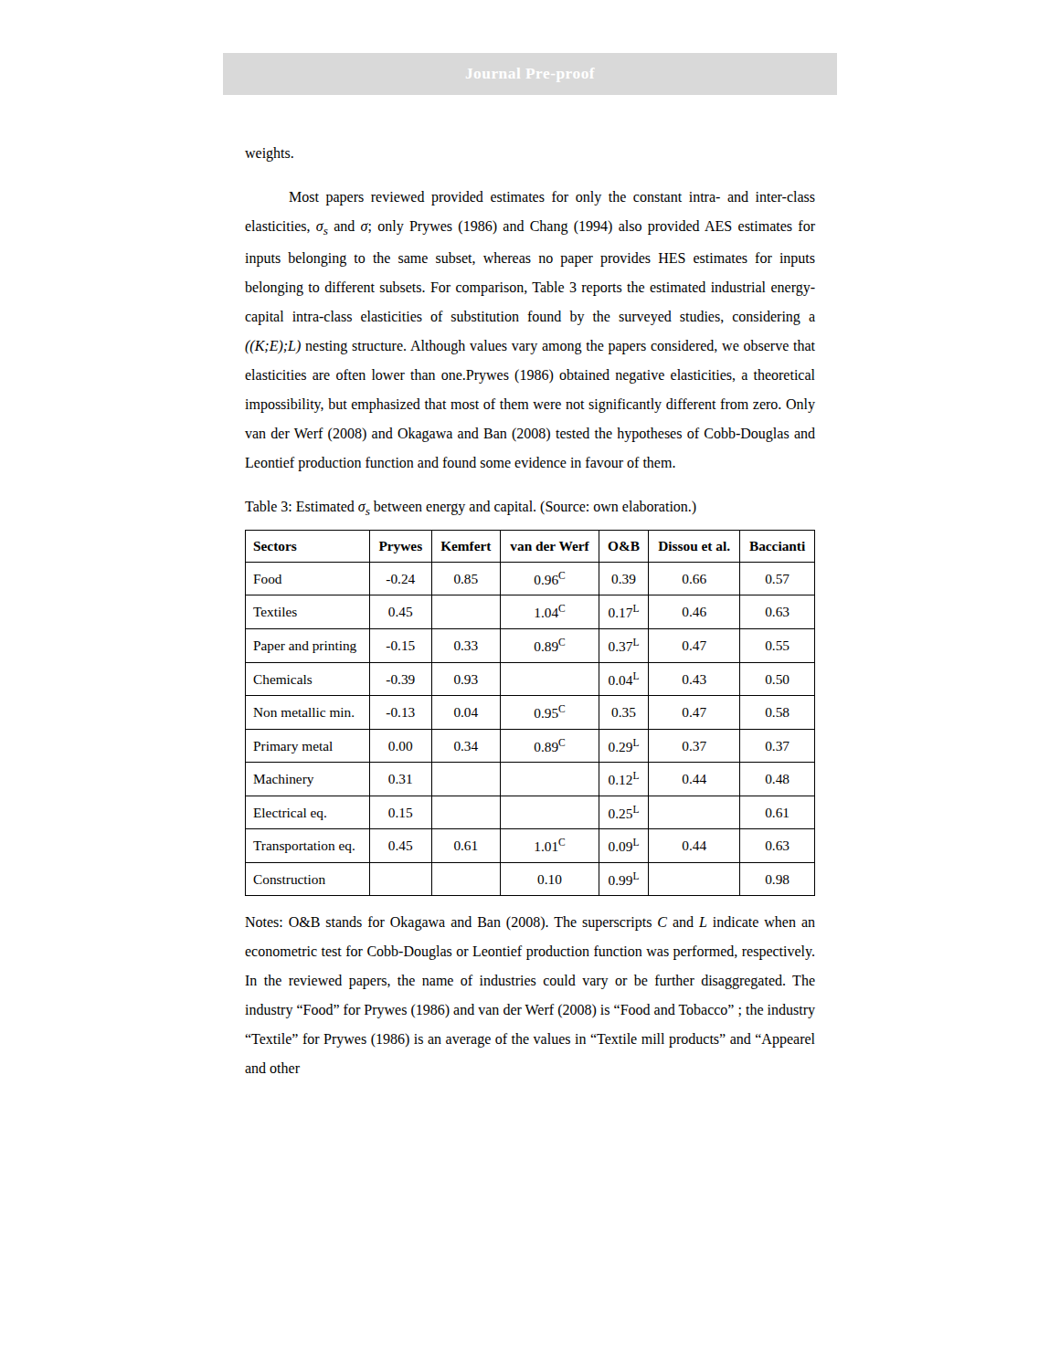Journal Pre-proof
weights.
Most papers reviewed provided estimates for only the constant intra- and inter-class elasticities, σs and σ; only Prywes (1986) and Chang (1994) also provided AES estimates for inputs belonging to the same subset, whereas no paper provides HES estimates for inputs belonging to different subsets. For comparison, Table 3 reports the estimated industrial energy-capital intra-class elasticities of substitution found by the surveyed studies, considering a ((K;E);L) nesting structure. Although values vary among the papers considered, we observe that elasticities are often lower than one.Prywes (1986) obtained negative elasticities, a theoretical impossibility, but emphasized that most of them were not significantly different from zero. Only van der Werf (2008) and Okagawa and Ban (2008) tested the hypotheses of Cobb-Douglas and Leontief production function and found some evidence in favour of them.
Table 3: Estimated σs between energy and capital. (Source: own elaboration.)
| Sectors | Prywes | Kemfert | van der Werf | O&B | Dissou et al. | Baccianti |
| --- | --- | --- | --- | --- | --- | --- |
| Food | -0.24 | 0.85 | 0.96 C | 0.39 | 0.66 | 0.57 |
| Textiles | 0.45 | | 1.04 C | 0.17 L | 0.46 | 0.63 |
| Paper and printing | -0.15 | 0.33 | 0.89 C | 0.37 L | 0.47 | 0.55 |
| Chemicals | -0.39 | 0.93 | | 0.04 L | 0.43 | 0.50 |
| Non metallic min. | -0.13 | 0.04 | 0.95 C | 0.35 | 0.47 | 0.58 |
| Primary metal | 0.00 | 0.34 | 0.89 C | 0.29 L | 0.37 | 0.37 |
| Machinery | 0.31 | | | 0.12 L | 0.44 | 0.48 |
| Electrical eq. | 0.15 | | | 0.25 L | | 0.61 |
| Transportation eq. | 0.45 | 0.61 | 1.01 C | 0.09 L | 0.44 | 0.63 |
| Construction | | | 0.10 | 0.99 L | | 0.98 |
Notes: O&B stands for Okagawa and Ban (2008). The superscripts C and L indicate when an econometric test for Cobb-Douglas or Leontief production function was performed, respectively. In the reviewed papers, the name of industries could vary or be further disaggregated. The industry “Food” for Prywes (1986) and van der Werf (2008) is “Food and Tobacco” ; the industry “Textile” for Prywes (1986) is an average of the values in “Textile mill products” and “Appearel and other